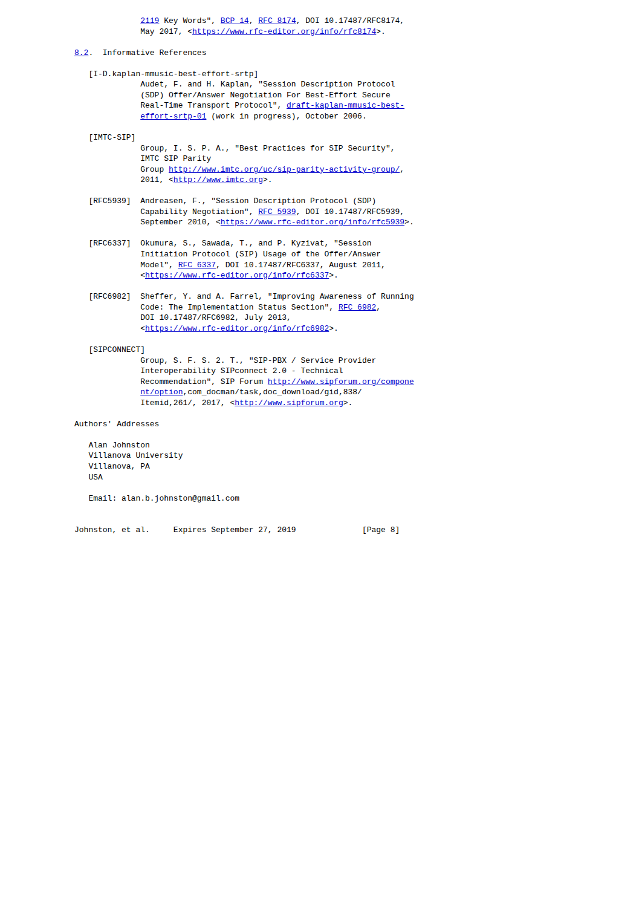2119 Key Words", BCP 14, RFC 8174, DOI 10.17487/RFC8174,
              May 2017, <https://www.rfc-editor.org/info/rfc8174>.

8.2.  Informative References

   [I-D.kaplan-mmusic-best-effort-srtp]
              Audet, F. and H. Kaplan, "Session Description Protocol
              (SDP) Offer/Answer Negotiation For Best-Effort Secure
              Real-Time Transport Protocol", draft-kaplan-mmusic-best-
              effort-srtp-01 (work in progress), October 2006.

   [IMTC-SIP]
              Group, I. S. P. A., "Best Practices for SIP Security",
              IMTC SIP Parity
              Group http://www.imtc.org/uc/sip-parity-activity-group/,
              2011, <http://www.imtc.org>.

   [RFC5939]  Andreasen, F., "Session Description Protocol (SDP)
              Capability Negotiation", RFC 5939, DOI 10.17487/RFC5939,
              September 2010, <https://www.rfc-editor.org/info/rfc5939>.

   [RFC6337]  Okumura, S., Sawada, T., and P. Kyzivat, "Session
              Initiation Protocol (SIP) Usage of the Offer/Answer
              Model", RFC 6337, DOI 10.17487/RFC6337, August 2011,
              <https://www.rfc-editor.org/info/rfc6337>.

   [RFC6982]  Sheffer, Y. and A. Farrel, "Improving Awareness of Running
              Code: The Implementation Status Section", RFC 6982,
              DOI 10.17487/RFC6982, July 2013,
              <https://www.rfc-editor.org/info/rfc6982>.

   [SIPCONNECT]
              Group, S. F. S. 2. T., "SIP-PBX / Service Provider
              Interoperability SIPconnect 2.0 - Technical
              Recommendation", SIP Forum http://www.sipforum.org/compone
              nt/option,com_docman/task,doc_download/gid,838/
              Itemid,261/, 2017, <http://www.sipforum.org>.

Authors' Addresses

   Alan Johnston
   Villanova University
   Villanova, PA
   USA

   Email: alan.b.johnston@gmail.com


Johnston, et al.     Expires September 27, 2019              [Page 8]